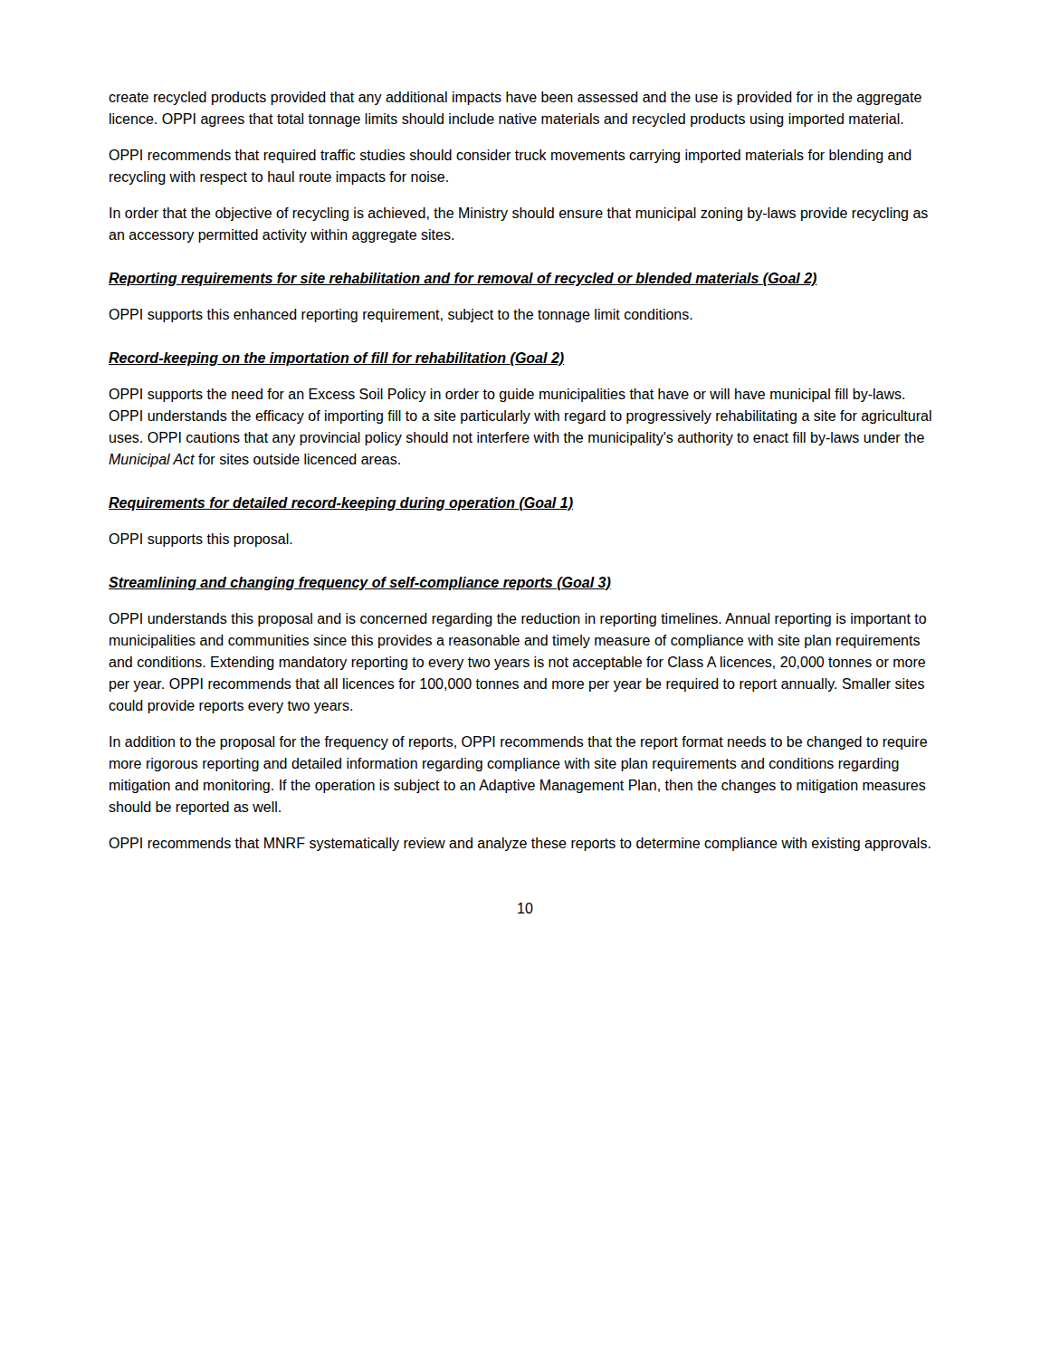create recycled products provided that any additional impacts have been assessed and the use is provided for in the aggregate licence. OPPI agrees that total tonnage limits should include native materials and recycled products using imported material.
OPPI recommends that required traffic studies should consider truck movements carrying imported materials for blending and recycling with respect to haul route impacts for noise.
In order that the objective of recycling is achieved, the Ministry should ensure that municipal zoning by-laws provide recycling as an accessory permitted activity within aggregate sites.
Reporting requirements for site rehabilitation and for removal of recycled or blended materials (Goal 2)
OPPI supports this enhanced reporting requirement, subject to the tonnage limit conditions.
Record-keeping on the importation of fill for rehabilitation (Goal 2)
OPPI supports the need for an Excess Soil Policy in order to guide municipalities that have or will have municipal fill by-laws. OPPI understands the efficacy of importing fill to a site particularly with regard to progressively rehabilitating a site for agricultural uses. OPPI cautions that any provincial policy should not interfere with the municipality's authority to enact fill by-laws under the Municipal Act for sites outside licenced areas.
Requirements for detailed record-keeping during operation (Goal 1)
OPPI supports this proposal.
Streamlining and changing frequency of self-compliance reports (Goal 3)
OPPI understands this proposal and is concerned regarding the reduction in reporting timelines. Annual reporting is important to municipalities and communities since this provides a reasonable and timely measure of compliance with site plan requirements and conditions. Extending mandatory reporting to every two years is not acceptable for Class A licences, 20,000 tonnes or more per year. OPPI recommends that all licences for 100,000 tonnes and more per year be required to report annually. Smaller sites could provide reports every two years.
In addition to the proposal for the frequency of reports, OPPI recommends that the report format needs to be changed to require more rigorous reporting and detailed information regarding compliance with site plan requirements and conditions regarding mitigation and monitoring. If the operation is subject to an Adaptive Management Plan, then the changes to mitigation measures should be reported as well.
OPPI recommends that MNRF systematically review and analyze these reports to determine compliance with existing approvals.
10